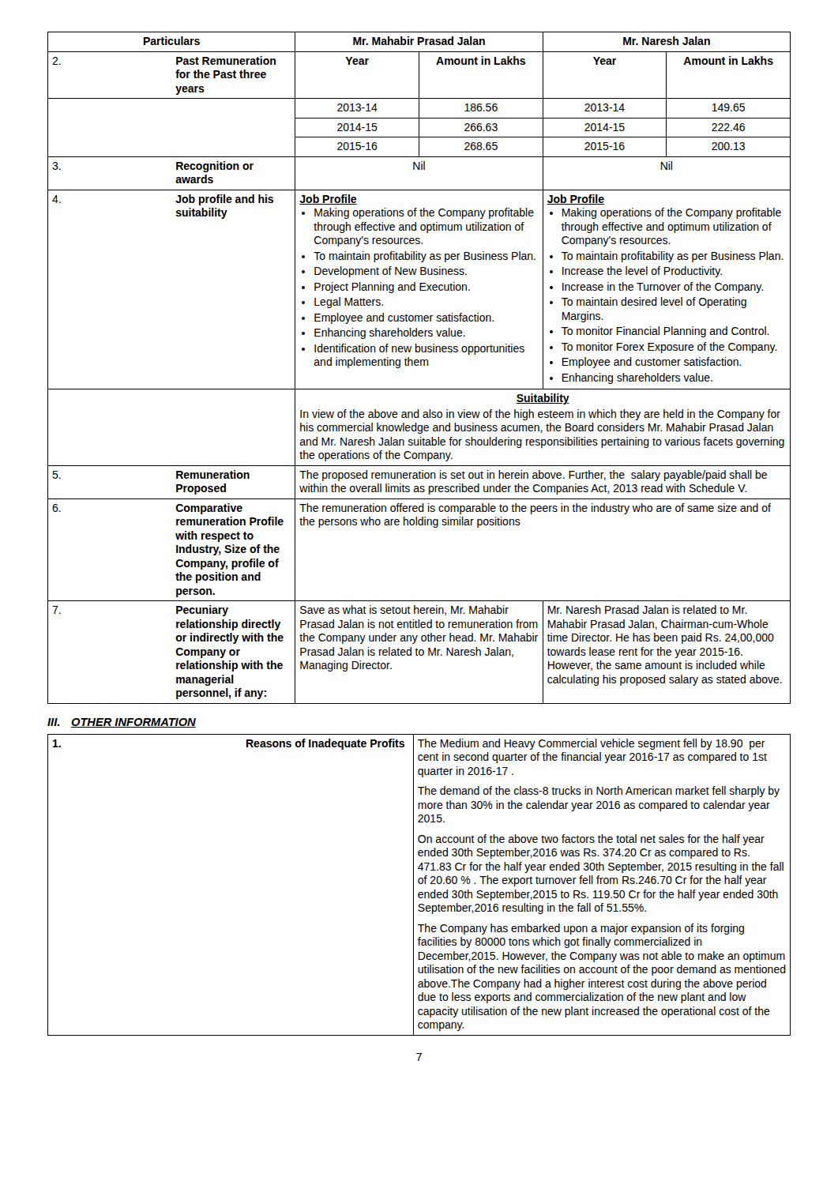| Particulars | Mr. Mahabir Prasad Jalan | Mr. Naresh Jalan |
| --- | --- | --- |
| 2. | Past Remuneration for the Past three years | Year | Amount in Lakhs | Year | Amount in Lakhs |
| | | 2013-14 | 186.56 | 2013-14 | 149.65 |
| | | 2014-15 | 266.63 | 2014-15 | 222.46 |
| | | 2015-16 | 268.65 | 2015-16 | 200.13 |
| 3. | Recognition or awards | Nil | Nil |
| 4. | Job profile and his suitability | Job Profile Making operations of the Company profitable through effective and optimum utilization of Company's resources. To maintain profitability as per Business Plan. Development of New Business. Project Planning and Execution. Legal Matters. Employee and customer satisfaction. Enhancing shareholders value. Identification of new business opportunities and implementing them | Job Profile Making operations of the Company profitable through effective and optimum utilization of Company's resources. To maintain profitability as per Business Plan. Increase the level of Productivity. Increase in the Turnover of the Company. To maintain desired level of Operating Margins. To monitor Financial Planning and Control. To monitor Forex Exposure of the Company. Employee and customer satisfaction. Enhancing shareholders value. |
| | | Suitability In view of the above and also in view of the high esteem in which they are held in the Company for his commercial knowledge and business acumen, the Board considers Mr. Mahabir Prasad Jalan and Mr. Naresh Jalan suitable for shouldering responsibilities pertaining to various facets governing the operations of the Company. |
| 5. | Remuneration Proposed | The proposed remuneration is set out in herein above. Further, the salary payable/paid shall be within the overall limits as prescribed under the Companies Act, 2013 read with Schedule V. |
| 6. | Comparative remuneration Profile with respect to Industry, Size of the Company, profile of the position and person. | The remuneration offered is comparable to the peers in the industry who are of same size and of the persons who are holding similar positions |
| 7. | Pecuniary relationship directly or indirectly with the Company or relationship with the managerial personnel, if any: | Save as what is setout herein, Mr. Mahabir Prasad Jalan is not entitled to remuneration from the Company under any other head. Mr. Mahabir Prasad Jalan is related to Mr. Naresh Jalan, Managing Director. | Mr. Naresh Prasad Jalan is related to Mr. Mahabir Prasad Jalan, Chairman-cum-Whole time Director. He has been paid Rs. 24,00,000 towards lease rent for the year 2015-16. However, the same amount is included while calculating his proposed salary as stated above. |
III. OTHER INFORMATION
| 1. | Reasons of Inadequate Profits | The Medium and Heavy Commercial vehicle segment fell by 18.90 per cent in second quarter of the financial year 2016-17 as compared to 1st quarter in 2016-17 . The demand of the class-8 trucks in North American market fell sharply by more than 30% in the calendar year 2016 as compared to calendar year 2015. On account of the above two factors the total net sales for the half year ended 30th September,2016 was Rs. 374.20 Cr as compared to Rs. 471.83 Cr for the half year ended 30th September, 2015 resulting in the fall of 20.60 % . The export turnover fell from Rs.246.70 Cr for the half year ended 30th September,2015 to Rs. 119.50 Cr for the half year ended 30th September,2016 resulting in the fall of 51.55%. The Company has embarked upon a major expansion of its forging facilities by 80000 tons which got finally commercialized in December,2015. However, the Company was not able to make an optimum utilisation of the new facilities on account of the poor demand as mentioned above.The Company had a higher interest cost during the above period due to less exports and commercialization of the new plant and low capacity utilisation of the new plant increased the operational cost of the company. |
7